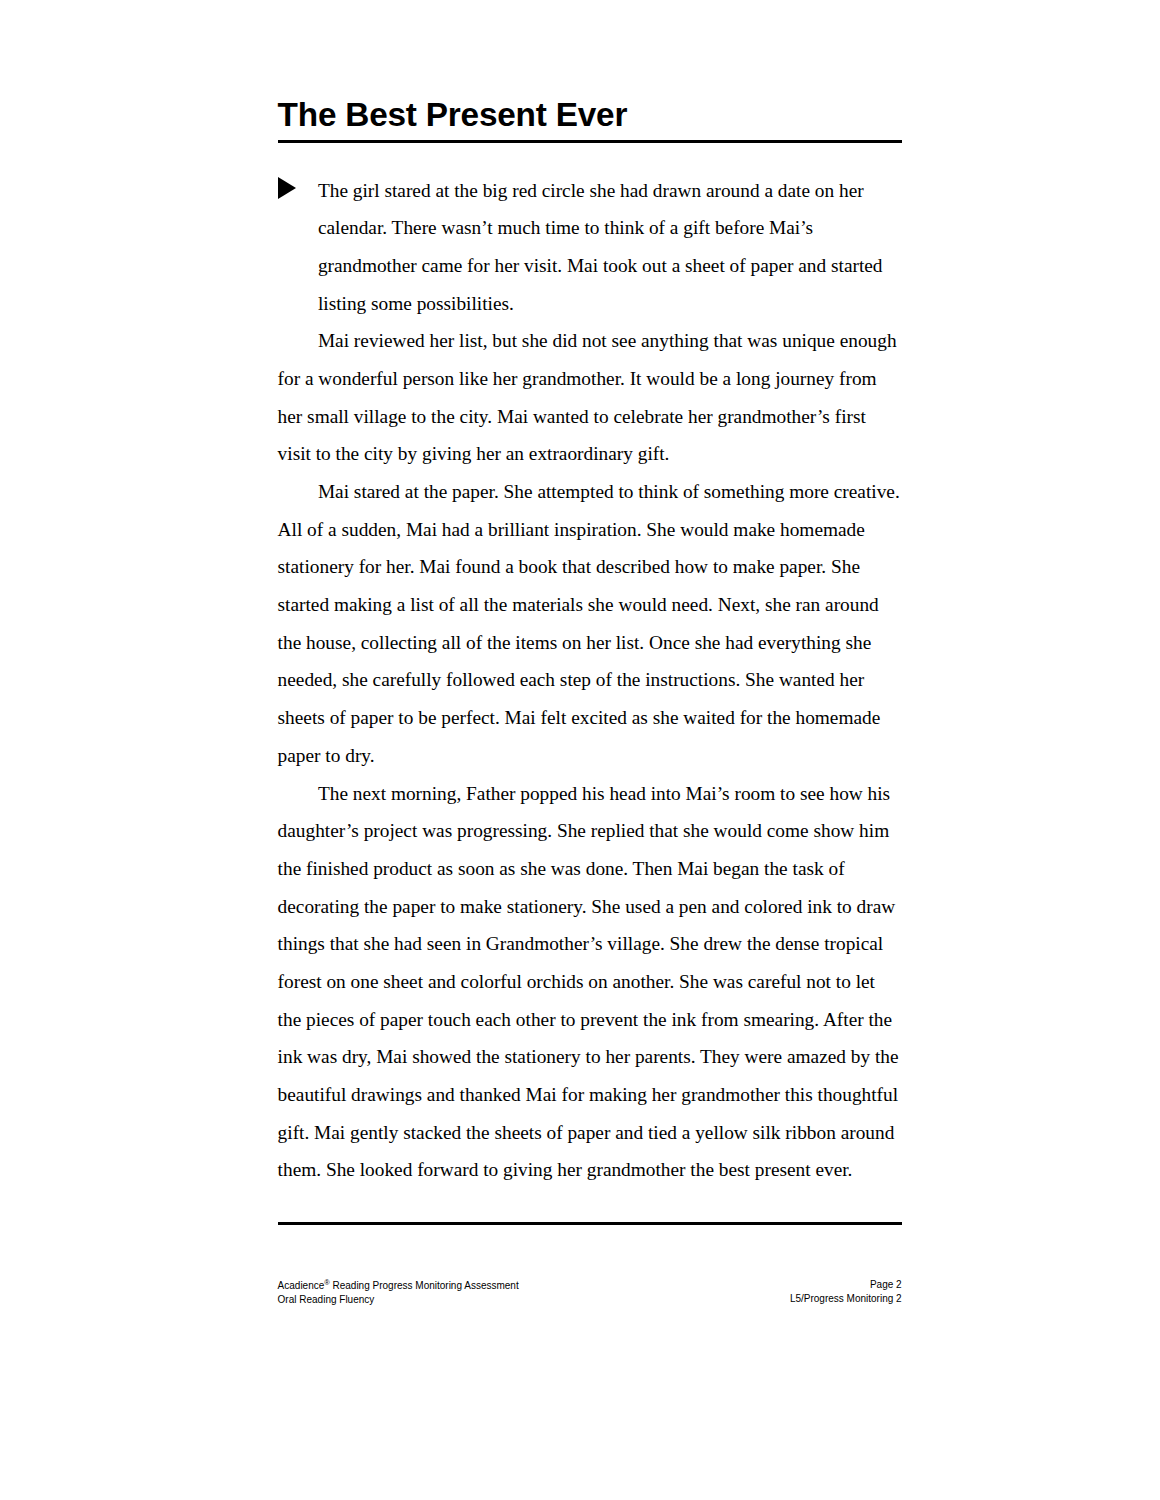The Best Present Ever
The girl stared at the big red circle she had drawn around a date on her calendar. There wasn’t much time to think of a gift before Mai’s grandmother came for her visit. Mai took out a sheet of paper and started listing some possibilities.
Mai reviewed her list, but she did not see anything that was unique enough for a wonderful person like her grandmother. It would be a long journey from her small village to the city. Mai wanted to celebrate her grandmother’s first visit to the city by giving her an extraordinary gift.
Mai stared at the paper. She attempted to think of something more creative. All of a sudden, Mai had a brilliant inspiration. She would make homemade stationery for her. Mai found a book that described how to make paper. She started making a list of all the materials she would need. Next, she ran around the house, collecting all of the items on her list. Once she had everything she needed, she carefully followed each step of the instructions. She wanted her sheets of paper to be perfect. Mai felt excited as she waited for the homemade paper to dry.
The next morning, Father popped his head into Mai’s room to see how his daughter’s project was progressing. She replied that she would come show him the finished product as soon as she was done. Then Mai began the task of decorating the paper to make stationery. She used a pen and colored ink to draw things that she had seen in Grandmother’s village. She drew the dense tropical forest on one sheet and colorful orchids on another. She was careful not to let the pieces of paper touch each other to prevent the ink from smearing. After the ink was dry, Mai showed the stationery to her parents. They were amazed by the beautiful drawings and thanked Mai for making her grandmother this thoughtful gift. Mai gently stacked the sheets of paper and tied a yellow silk ribbon around them. She looked forward to giving her grandmother the best present ever.
Acadience® Reading Progress Monitoring Assessment
Oral Reading Fluency
Page 2
L5/Progress Monitoring 2